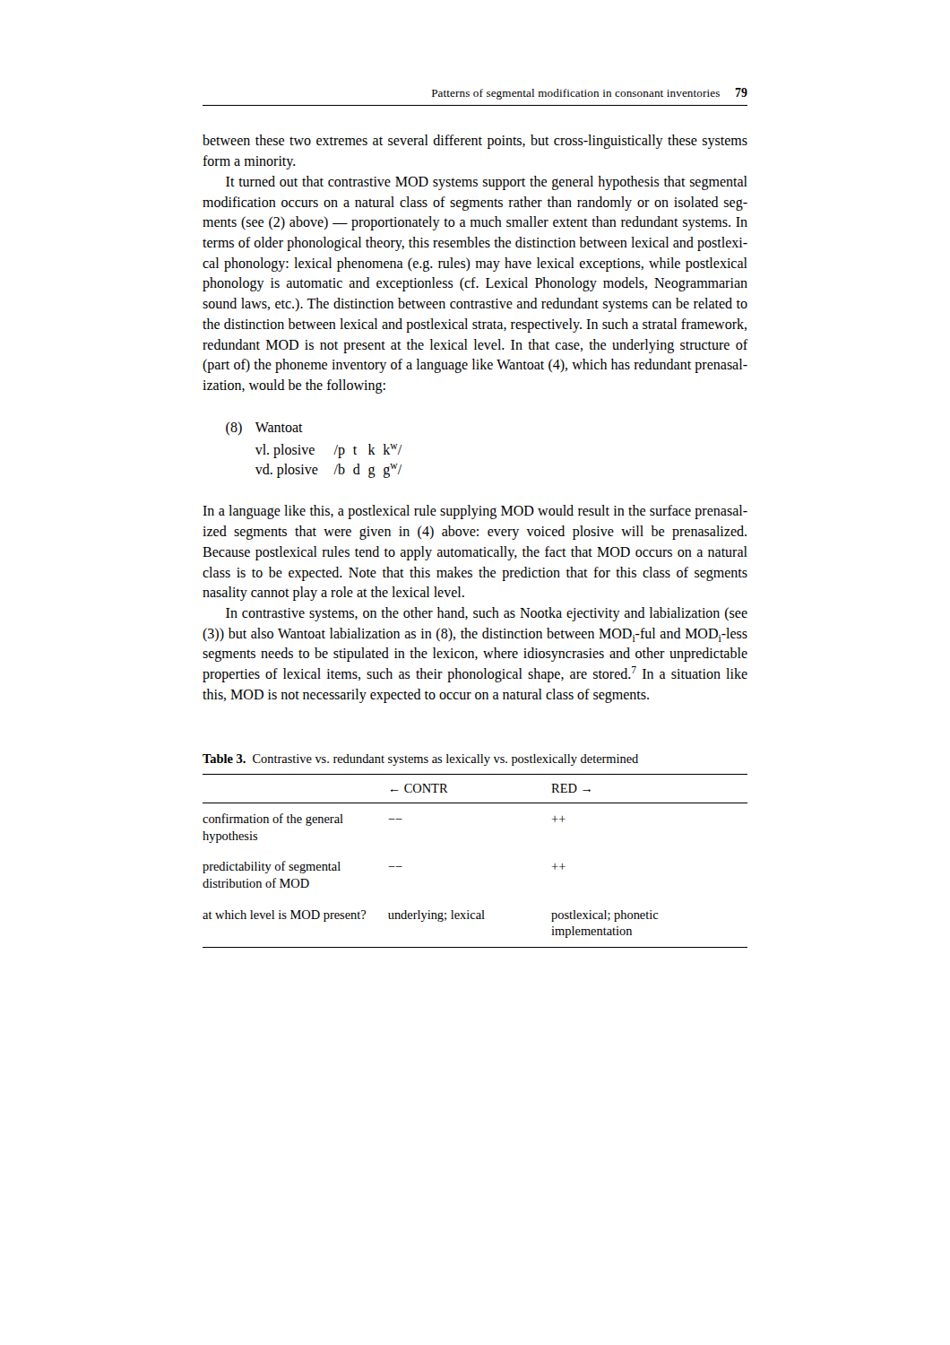Patterns of segmental modification in consonant inventories 79
between these two extremes at several different points, but cross-linguistically these systems form a minority.
It turned out that contrastive MOD systems support the general hypothesis that segmental modification occurs on a natural class of segments rather than randomly or on isolated segments (see (2) above) — proportionately to a much smaller extent than redundant systems. In terms of older phonological theory, this resembles the distinction between lexical and postlexical phonology: lexical phenomena (e.g. rules) may have lexical exceptions, while postlexical phonology is automatic and exceptionless (cf. Lexical Phonology models, Neogrammarian sound laws, etc.). The distinction between contrastive and redundant systems can be related to the distinction between lexical and postlexical strata, respectively. In such a stratal framework, redundant MOD is not present at the lexical level. In that case, the underlying structure of (part of) the phoneme inventory of a language like Wantoat (4), which has redundant prenasalization, would be the following:
| (8) | Wantoat |
| | vl. plosive | /p | t | k | k w / |
| | vd. plosive | /b | d | g | g w / |
In a language like this, a postlexical rule supplying MOD would result in the surface prenasalized segments that were given in (4) above: every voiced plosive will be prenasalized. Because postlexical rules tend to apply automatically, the fact that MOD occurs on a natural class is to be expected. Note that this makes the prediction that for this class of segments nasality cannot play a role at the lexical level.
In contrastive systems, on the other hand, such as Nootka ejectivity and labialization (see (3)) but also Wantoat labialization as in (8), the distinction between MODi-ful and MODi-less segments needs to be stipulated in the lexicon, where idiosyncrasies and other unpredictable properties of lexical items, such as their phonological shape, are stored.7 In a situation like this, MOD is not necessarily expected to occur on a natural class of segments.
Table 3. Contrastive vs. redundant systems as lexically vs. postlexically determined
| | ← CONTR | RED → |
| --- | --- | --- |
| confirmation of the general hypothesis | −− | ++ |
| predictability of segmental distribution of MOD | −− | ++ |
| at which level is MOD present? | underlying; lexical | postlexical; phonetic implementation |